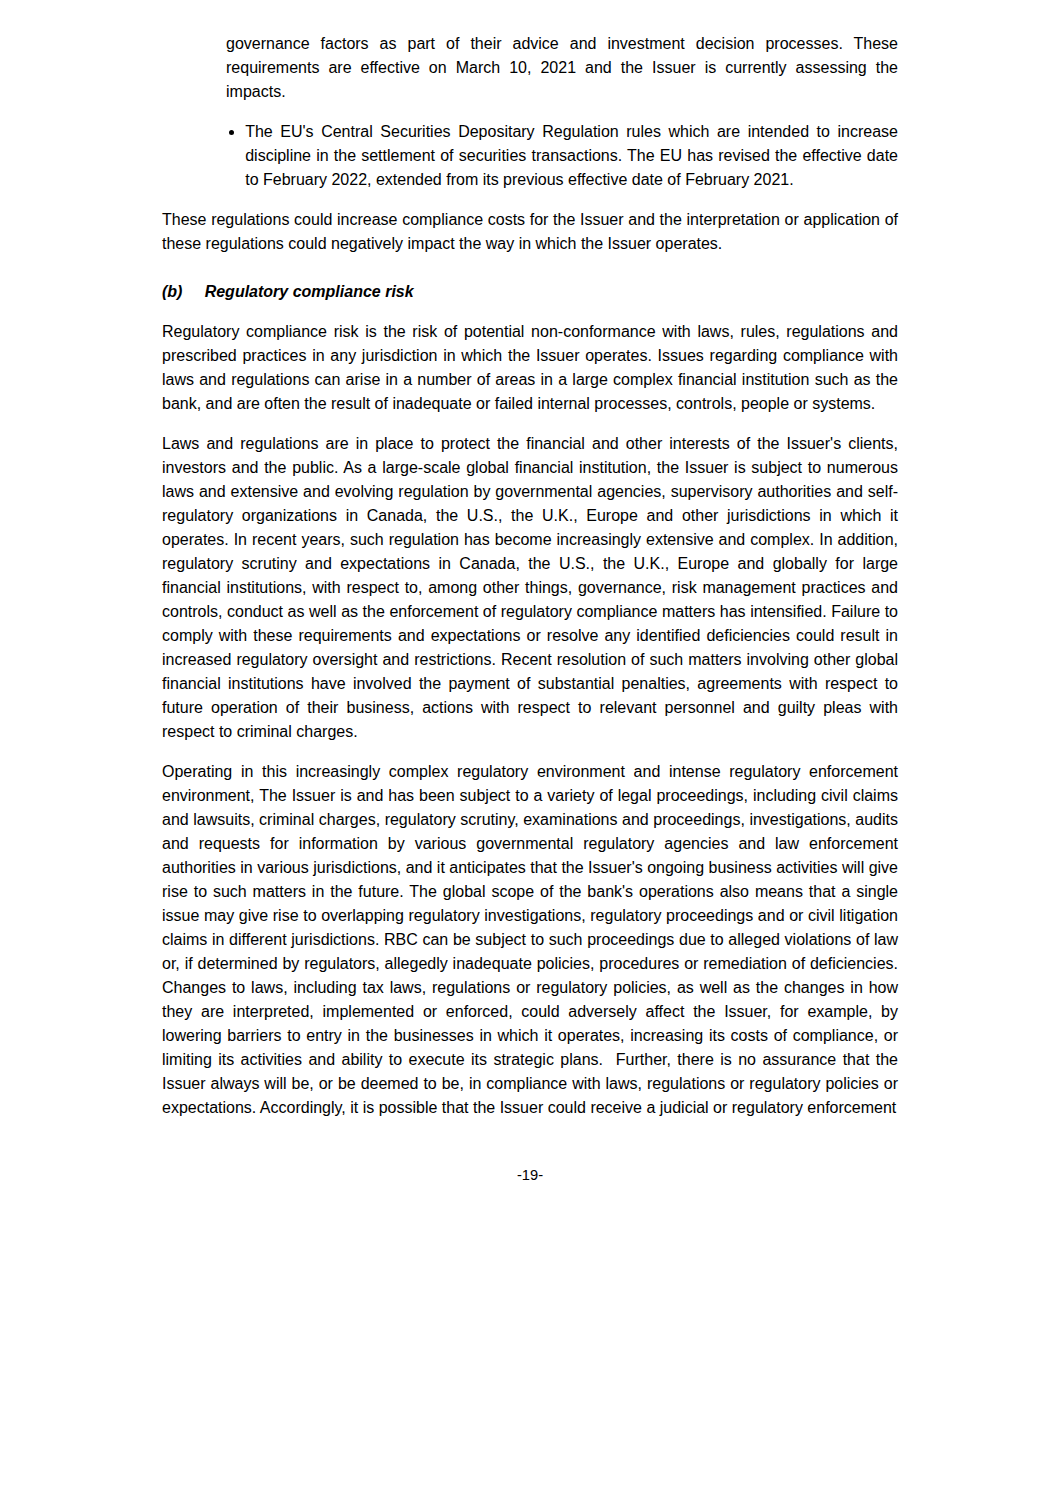governance factors as part of their advice and investment decision processes. These requirements are effective on March 10, 2021 and the Issuer is currently assessing the impacts.
The EU's Central Securities Depositary Regulation rules which are intended to increase discipline in the settlement of securities transactions. The EU has revised the effective date to February 2022, extended from its previous effective date of February 2021.
These regulations could increase compliance costs for the Issuer and the interpretation or application of these regulations could negatively impact the way in which the Issuer operates.
(b) Regulatory compliance risk
Regulatory compliance risk is the risk of potential non-conformance with laws, rules, regulations and prescribed practices in any jurisdiction in which the Issuer operates. Issues regarding compliance with laws and regulations can arise in a number of areas in a large complex financial institution such as the bank, and are often the result of inadequate or failed internal processes, controls, people or systems.
Laws and regulations are in place to protect the financial and other interests of the Issuer's clients, investors and the public. As a large-scale global financial institution, the Issuer is subject to numerous laws and extensive and evolving regulation by governmental agencies, supervisory authorities and self-regulatory organizations in Canada, the U.S., the U.K., Europe and other jurisdictions in which it operates. In recent years, such regulation has become increasingly extensive and complex. In addition, regulatory scrutiny and expectations in Canada, the U.S., the U.K., Europe and globally for large financial institutions, with respect to, among other things, governance, risk management practices and controls, conduct as well as the enforcement of regulatory compliance matters has intensified. Failure to comply with these requirements and expectations or resolve any identified deficiencies could result in increased regulatory oversight and restrictions. Recent resolution of such matters involving other global financial institutions have involved the payment of substantial penalties, agreements with respect to future operation of their business, actions with respect to relevant personnel and guilty pleas with respect to criminal charges.
Operating in this increasingly complex regulatory environment and intense regulatory enforcement environment, The Issuer is and has been subject to a variety of legal proceedings, including civil claims and lawsuits, criminal charges, regulatory scrutiny, examinations and proceedings, investigations, audits and requests for information by various governmental regulatory agencies and law enforcement authorities in various jurisdictions, and it anticipates that the Issuer's ongoing business activities will give rise to such matters in the future. The global scope of the bank's operations also means that a single issue may give rise to overlapping regulatory investigations, regulatory proceedings and or civil litigation claims in different jurisdictions. RBC can be subject to such proceedings due to alleged violations of law or, if determined by regulators, allegedly inadequate policies, procedures or remediation of deficiencies. Changes to laws, including tax laws, regulations or regulatory policies, as well as the changes in how they are interpreted, implemented or enforced, could adversely affect the Issuer, for example, by lowering barriers to entry in the businesses in which it operates, increasing its costs of compliance, or limiting its activities and ability to execute its strategic plans. Further, there is no assurance that the Issuer always will be, or be deemed to be, in compliance with laws, regulations or regulatory policies or expectations. Accordingly, it is possible that the Issuer could receive a judicial or regulatory enforcement
-19-